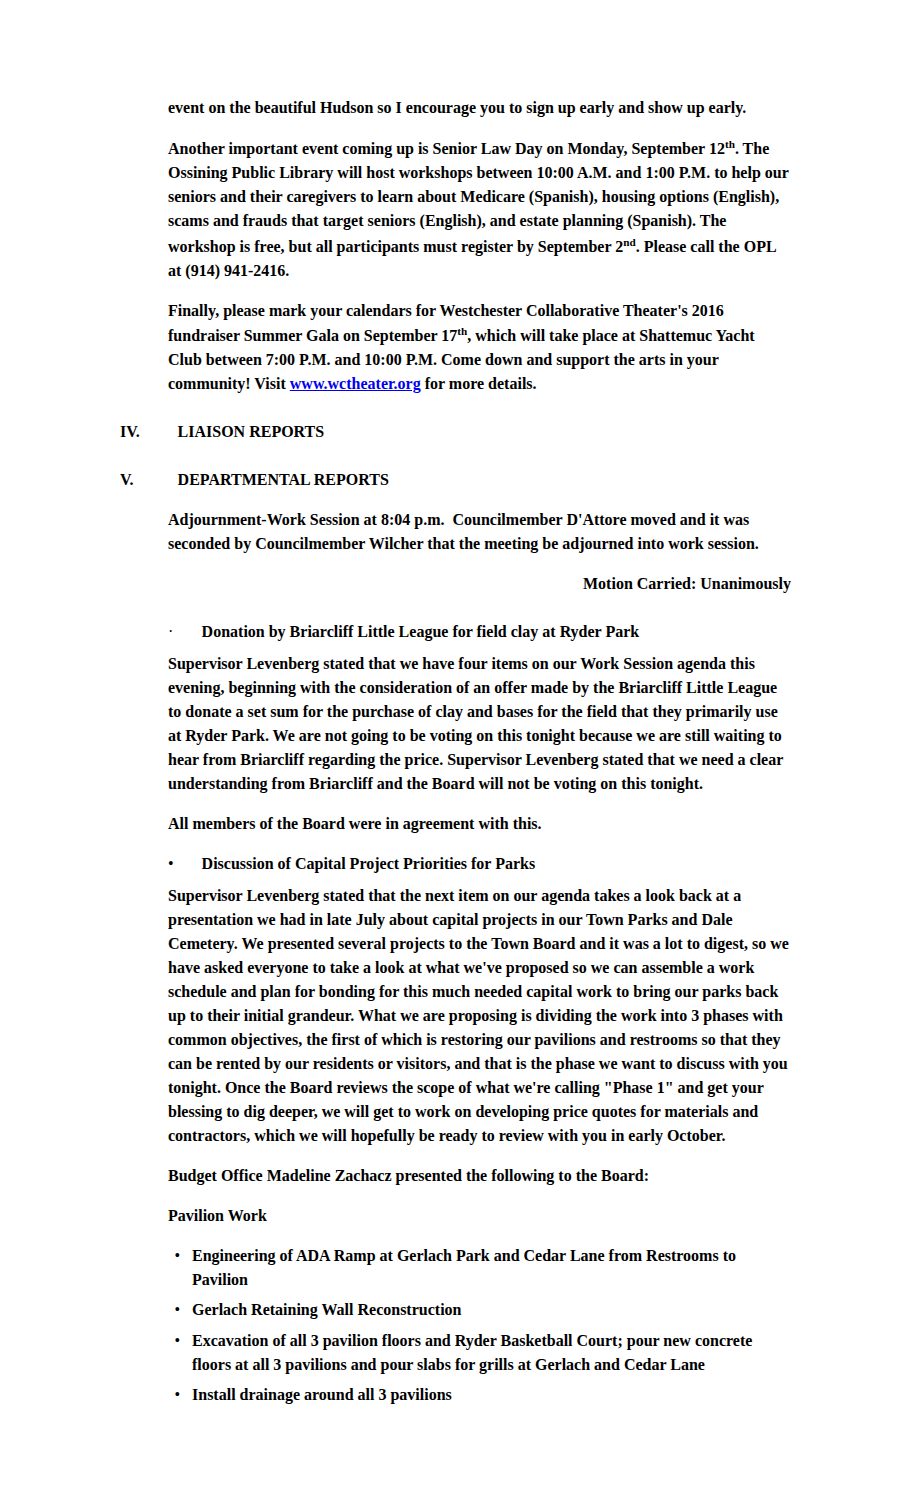event on the beautiful Hudson so I encourage you to sign up early and show up early.
Another important event coming up is Senior Law Day on Monday, September 12th. The Ossining Public Library will host workshops between 10:00 A.M. and 1:00 P.M. to help our seniors and their caregivers to learn about Medicare (Spanish), housing options (English), scams and frauds that target seniors (English), and estate planning (Spanish). The workshop is free, but all participants must register by September 2nd. Please call the OPL at (914) 941-2416.
Finally, please mark your calendars for Westchester Collaborative Theater's 2016 fundraiser Summer Gala on September 17th, which will take place at Shattemuc Yacht Club between 7:00 P.M. and 10:00 P.M. Come down and support the arts in your community! Visit www.wctheater.org for more details.
IV. LIAISON REPORTS
V. DEPARTMENTAL REPORTS
Adjournment-Work Session at 8:04 p.m. Councilmember D'Attore moved and it was seconded by Councilmember Wilcher that the meeting be adjourned into work session.
Motion Carried: Unanimously
· Donation by Briarcliff Little League for field clay at Ryder Park
Supervisor Levenberg stated that we have four items on our Work Session agenda this evening, beginning with the consideration of an offer made by the Briarcliff Little League to donate a set sum for the purchase of clay and bases for the field that they primarily use at Ryder Park. We are not going to be voting on this tonight because we are still waiting to hear from Briarcliff regarding the price. Supervisor Levenberg stated that we need a clear understanding from Briarcliff and the Board will not be voting on this tonight.
All members of the Board were in agreement with this.
• Discussion of Capital Project Priorities for Parks
Supervisor Levenberg stated that the next item on our agenda takes a look back at a presentation we had in late July about capital projects in our Town Parks and Dale Cemetery. We presented several projects to the Town Board and it was a lot to digest, so we have asked everyone to take a look at what we've proposed so we can assemble a work schedule and plan for bonding for this much needed capital work to bring our parks back up to their initial grandeur. What we are proposing is dividing the work into 3 phases with common objectives, the first of which is restoring our pavilions and restrooms so that they can be rented by our residents or visitors, and that is the phase we want to discuss with you tonight. Once the Board reviews the scope of what we're calling "Phase 1" and get your blessing to dig deeper, we will get to work on developing price quotes for materials and contractors, which we will hopefully be ready to review with you in early October.
Budget Office Madeline Zachacz presented the following to the Board:
Pavilion Work
Engineering of ADA Ramp at Gerlach Park and Cedar Lane from Restrooms to Pavilion
Gerlach Retaining Wall Reconstruction
Excavation of all 3 pavilion floors and Ryder Basketball Court; pour new concrete floors at all 3 pavilions and pour slabs for grills at Gerlach and Cedar Lane
Install drainage around all 3 pavilions